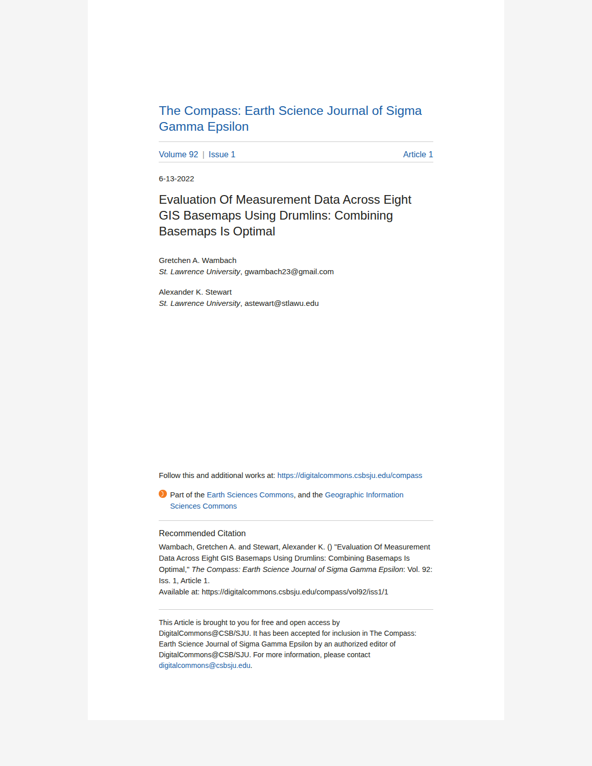The Compass: Earth Science Journal of Sigma Gamma Epsilon
Volume 92|Issue 1
Article 1
6-13-2022
Evaluation Of Measurement Data Across Eight GIS Basemaps Using Drumlins: Combining Basemaps Is Optimal
Gretchen A. Wambach St. Lawrence University, gwambach23@gmail.com
Alexander K. Stewart St. Lawrence University, astewart@stlawu.edu
Follow this and additional works at: https://digitalcommons.csbsju.edu/compass
Part of the Earth Sciences Commons, and the Geographic Information Sciences Commons
Recommended Citation
Wambach, Gretchen A. and Stewart, Alexander K. () "Evaluation Of Measurement Data Across Eight GIS Basemaps Using Drumlins: Combining Basemaps Is Optimal," The Compass: Earth Science Journal of Sigma Gamma Epsilon: Vol. 92: Iss. 1, Article 1.
Available at: https://digitalcommons.csbsju.edu/compass/vol92/iss1/1
This Article is brought to you for free and open access by DigitalCommons@CSB/SJU. It has been accepted for inclusion in The Compass: Earth Science Journal of Sigma Gamma Epsilon by an authorized editor of DigitalCommons@CSB/SJU. For more information, please contact digitalcommons@csbsju.edu.